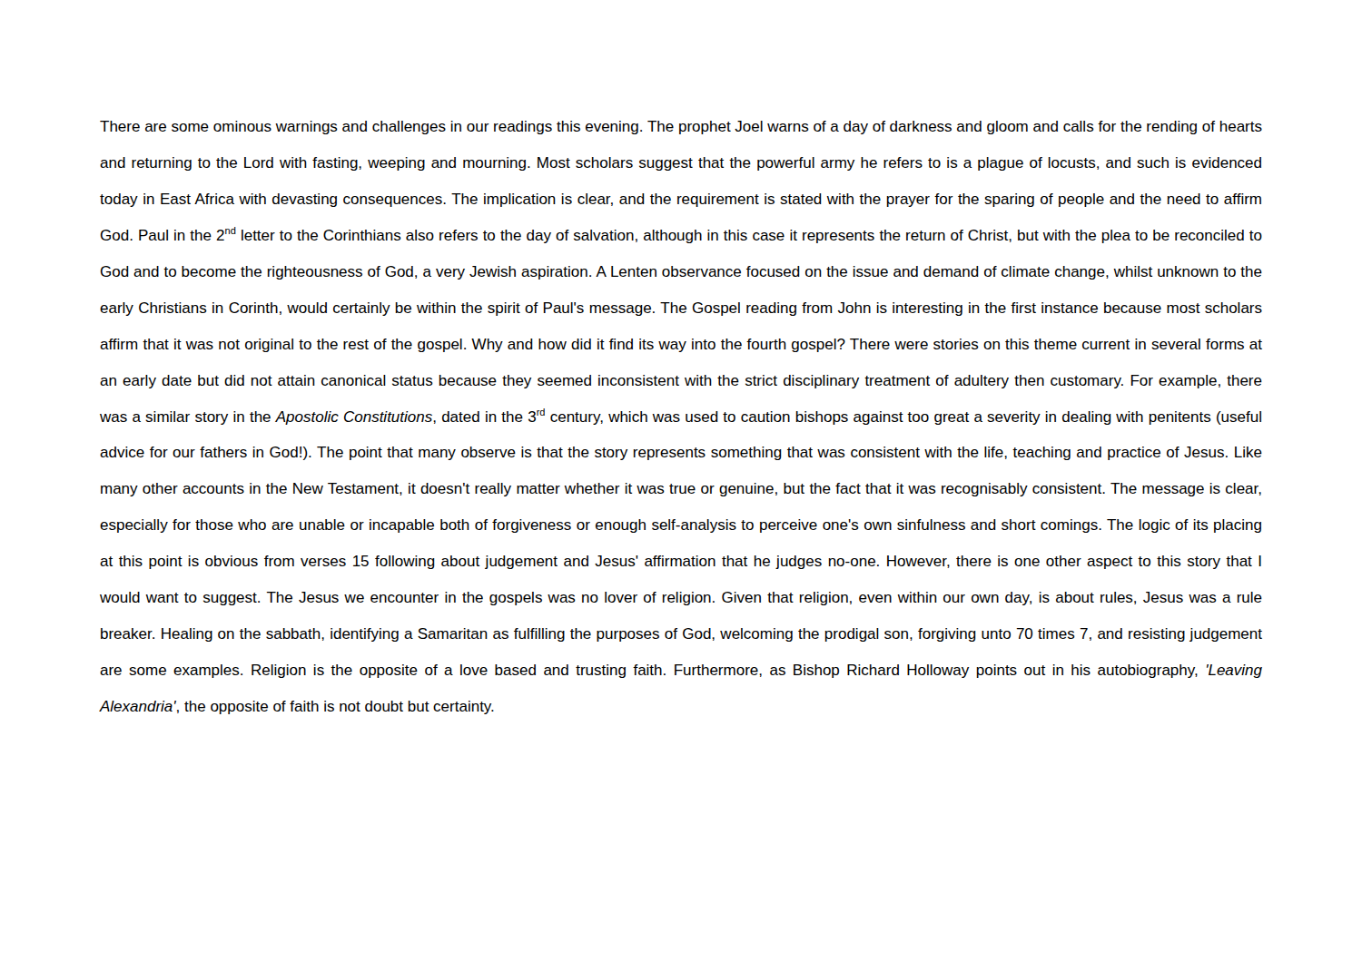There are some ominous warnings and challenges in our readings this evening. The prophet Joel warns of a day of darkness and gloom and calls for the rending of hearts and returning to the Lord with fasting, weeping and mourning. Most scholars suggest that the powerful army he refers to is a plague of locusts, and such is evidenced today in East Africa with devasting consequences. The implication is clear, and the requirement is stated with the prayer for the sparing of people and the need to affirm God. Paul in the 2nd letter to the Corinthians also refers to the day of salvation, although in this case it represents the return of Christ, but with the plea to be reconciled to God and to become the righteousness of God, a very Jewish aspiration. A Lenten observance focused on the issue and demand of climate change, whilst unknown to the early Christians in Corinth, would certainly be within the spirit of Paul's message. The Gospel reading from John is interesting in the first instance because most scholars affirm that it was not original to the rest of the gospel. Why and how did it find its way into the fourth gospel? There were stories on this theme current in several forms at an early date but did not attain canonical status because they seemed inconsistent with the strict disciplinary treatment of adultery then customary. For example, there was a similar story in the Apostolic Constitutions, dated in the 3rd century, which was used to caution bishops against too great a severity in dealing with penitents (useful advice for our fathers in God!). The point that many observe is that the story represents something that was consistent with the life, teaching and practice of Jesus. Like many other accounts in the New Testament, it doesn't really matter whether it was true or genuine, but the fact that it was recognisably consistent. The message is clear, especially for those who are unable or incapable both of forgiveness or enough self-analysis to perceive one's own sinfulness and short comings. The logic of its placing at this point is obvious from verses 15 following about judgement and Jesus' affirmation that he judges no-one. However, there is one other aspect to this story that I would want to suggest. The Jesus we encounter in the gospels was no lover of religion. Given that religion, even within our own day, is about rules, Jesus was a rule breaker. Healing on the sabbath, identifying a Samaritan as fulfilling the purposes of God, welcoming the prodigal son, forgiving unto 70 times 7, and resisting judgement are some examples. Religion is the opposite of a love based and trusting faith. Furthermore, as Bishop Richard Holloway points out in his autobiography, 'Leaving Alexandria', the opposite of faith is not doubt but certainty.